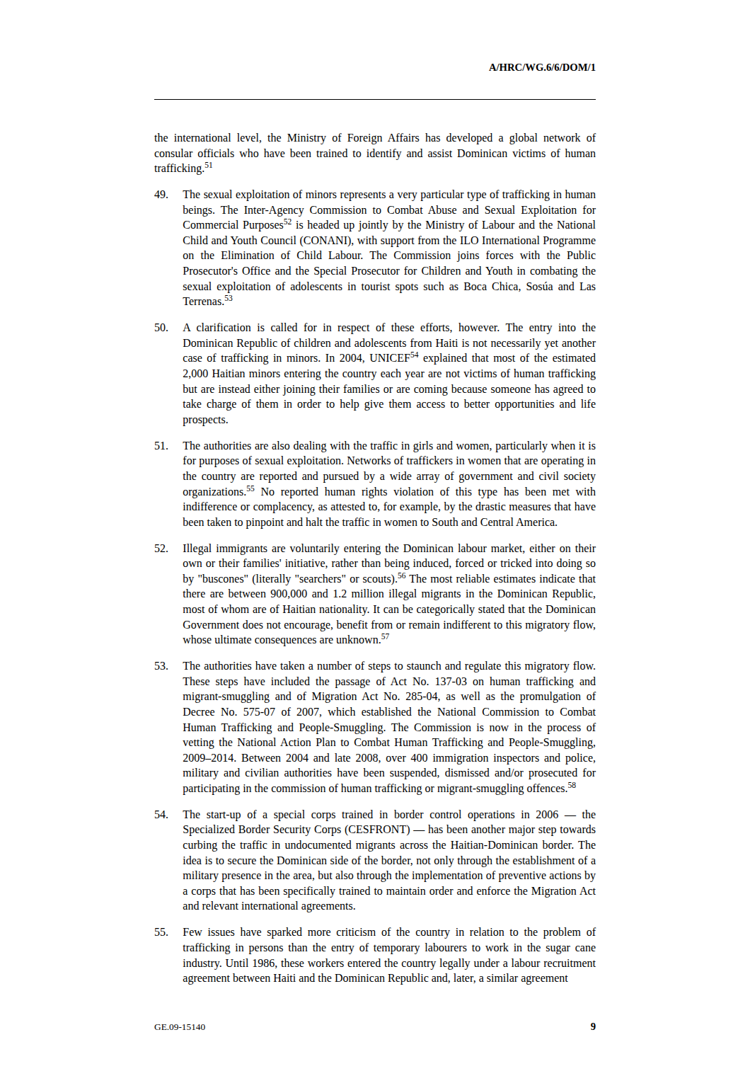A/HRC/WG.6/6/DOM/1
the international level, the Ministry of Foreign Affairs has developed a global network of consular officials who have been trained to identify and assist Dominican victims of human trafficking.51
49. The sexual exploitation of minors represents a very particular type of trafficking in human beings. The Inter-Agency Commission to Combat Abuse and Sexual Exploitation for Commercial Purposes52 is headed up jointly by the Ministry of Labour and the National Child and Youth Council (CONANI), with support from the ILO International Programme on the Elimination of Child Labour. The Commission joins forces with the Public Prosecutor's Office and the Special Prosecutor for Children and Youth in combating the sexual exploitation of adolescents in tourist spots such as Boca Chica, Sosúa and Las Terrenas.53
50. A clarification is called for in respect of these efforts, however. The entry into the Dominican Republic of children and adolescents from Haiti is not necessarily yet another case of trafficking in minors. In 2004, UNICEF54 explained that most of the estimated 2,000 Haitian minors entering the country each year are not victims of human trafficking but are instead either joining their families or are coming because someone has agreed to take charge of them in order to help give them access to better opportunities and life prospects.
51. The authorities are also dealing with the traffic in girls and women, particularly when it is for purposes of sexual exploitation. Networks of traffickers in women that are operating in the country are reported and pursued by a wide array of government and civil society organizations.55 No reported human rights violation of this type has been met with indifference or complacency, as attested to, for example, by the drastic measures that have been taken to pinpoint and halt the traffic in women to South and Central America.
52. Illegal immigrants are voluntarily entering the Dominican labour market, either on their own or their families' initiative, rather than being induced, forced or tricked into doing so by "buscones" (literally "searchers" or scouts).56 The most reliable estimates indicate that there are between 900,000 and 1.2 million illegal migrants in the Dominican Republic, most of whom are of Haitian nationality. It can be categorically stated that the Dominican Government does not encourage, benefit from or remain indifferent to this migratory flow, whose ultimate consequences are unknown.57
53. The authorities have taken a number of steps to staunch and regulate this migratory flow. These steps have included the passage of Act No. 137-03 on human trafficking and migrant-smuggling and of Migration Act No. 285-04, as well as the promulgation of Decree No. 575-07 of 2007, which established the National Commission to Combat Human Trafficking and People-Smuggling. The Commission is now in the process of vetting the National Action Plan to Combat Human Trafficking and People-Smuggling, 2009–2014. Between 2004 and late 2008, over 400 immigration inspectors and police, military and civilian authorities have been suspended, dismissed and/or prosecuted for participating in the commission of human trafficking or migrant-smuggling offences.58
54. The start-up of a special corps trained in border control operations in 2006 — the Specialized Border Security Corps (CESFRONT) — has been another major step towards curbing the traffic in undocumented migrants across the Haitian-Dominican border. The idea is to secure the Dominican side of the border, not only through the establishment of a military presence in the area, but also through the implementation of preventive actions by a corps that has been specifically trained to maintain order and enforce the Migration Act and relevant international agreements.
55. Few issues have sparked more criticism of the country in relation to the problem of trafficking in persons than the entry of temporary labourers to work in the sugar cane industry. Until 1986, these workers entered the country legally under a labour recruitment agreement between Haiti and the Dominican Republic and, later, a similar agreement
GE.09-15140 9